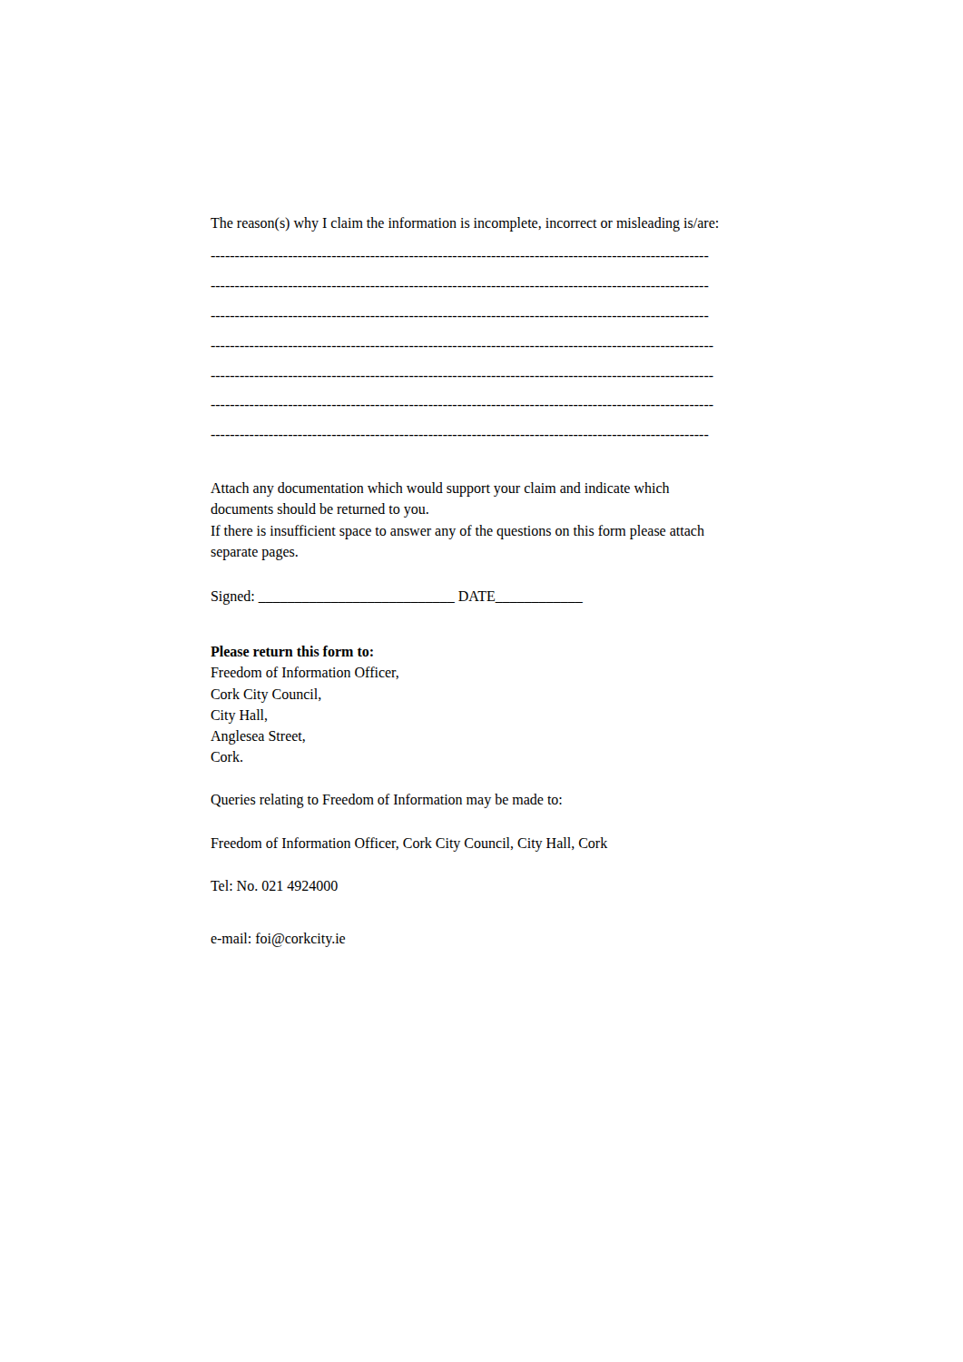The reason(s) why I claim the information is incomplete, incorrect or misleading is/are:
-------------------------------------------------------------------------------------------------------
-------------------------------------------------------------------------------------------------------
-------------------------------------------------------------------------------------------------------
--------------------------------------------------------------------------------------------------------
--------------------------------------------------------------------------------------------------------
--------------------------------------------------------------------------------------------------------
-------------------------------------------------------------------------------------------------------
Attach any documentation which would support your claim and indicate which
documents should be returned to you.
If there is insufficient space to answer any of the questions on this form please attach
separate pages.
Signed: ___________________________ DATE____________
Please r eturn this form to:
Freedom of Information Officer,
Cork City Council,
City Hall,
Anglesea Street,
Cork.
Queries relating to Freedom of Information may be made to:
Freedom of Information Officer, Cork City Council, City Hall, Cork
Tel: No. 021 4924000
e-mail: foi@corkcity.ie